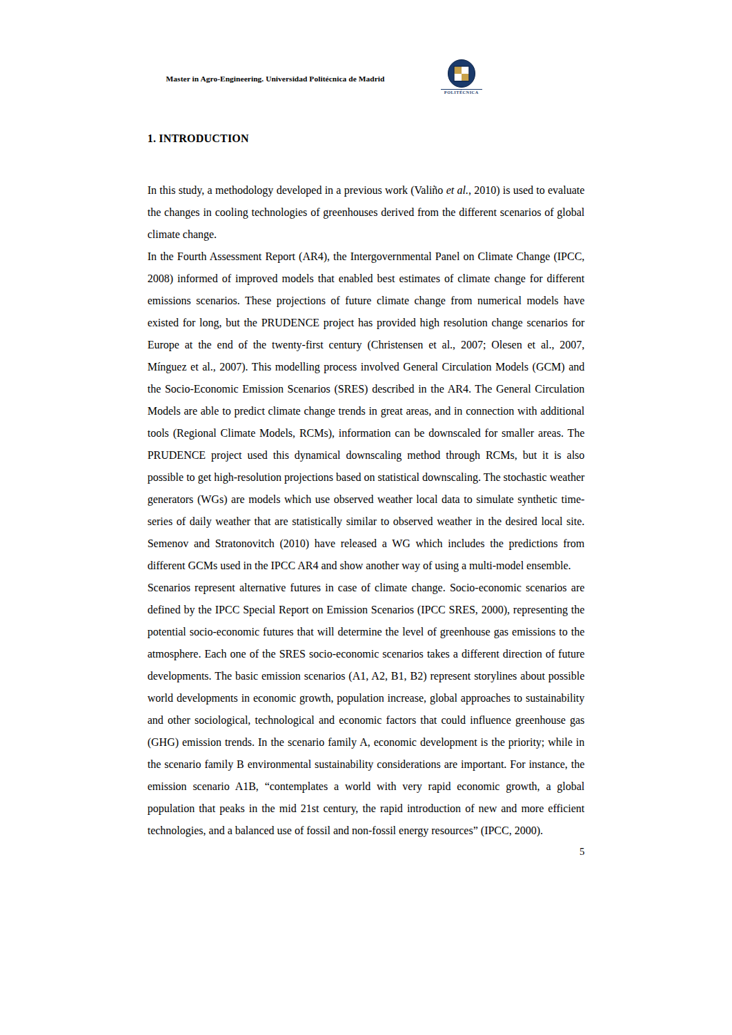Master in Agro-Engineering. Universidad Politécnica de Madrid
Politécnica
1. INTRODUCTION
In this study, a methodology developed in a previous work (Valiño et al., 2010) is used to evaluate the changes in cooling technologies of greenhouses derived from the different scenarios of global climate change.
In the Fourth Assessment Report (AR4), the Intergovernmental Panel on Climate Change (IPCC, 2008) informed of improved models that enabled best estimates of climate change for different emissions scenarios. These projections of future climate change from numerical models have existed for long, but the PRUDENCE project has provided high resolution change scenarios for Europe at the end of the twenty-first century (Christensen et al., 2007; Olesen et al., 2007, Mínguez et al., 2007). This modelling process involved General Circulation Models (GCM) and the Socio-Economic Emission Scenarios (SRES) described in the AR4. The General Circulation Models are able to predict climate change trends in great areas, and in connection with additional tools (Regional Climate Models, RCMs), information can be downscaled for smaller areas. The PRUDENCE project used this dynamical downscaling method through RCMs, but it is also possible to get high-resolution projections based on statistical downscaling. The stochastic weather generators (WGs) are models which use observed weather local data to simulate synthetic time-series of daily weather that are statistically similar to observed weather in the desired local site. Semenov and Stratonovitch (2010) have released a WG which includes the predictions from different GCMs used in the IPCC AR4 and show another way of using a multi-model ensemble.
Scenarios represent alternative futures in case of climate change. Socio-economic scenarios are defined by the IPCC Special Report on Emission Scenarios (IPCC SRES, 2000), representing the potential socio-economic futures that will determine the level of greenhouse gas emissions to the atmosphere. Each one of the SRES socio-economic scenarios takes a different direction of future developments. The basic emission scenarios (A1, A2, B1, B2) represent storylines about possible world developments in economic growth, population increase, global approaches to sustainability and other sociological, technological and economic factors that could influence greenhouse gas (GHG) emission trends. In the scenario family A, economic development is the priority; while in the scenario family B environmental sustainability considerations are important. For instance, the emission scenario A1B, “contemplates a world with very rapid economic growth, a global population that peaks in the mid 21st century, the rapid introduction of new and more efficient technologies, and a balanced use of fossil and non-fossil energy resources” (IPCC, 2000).
5